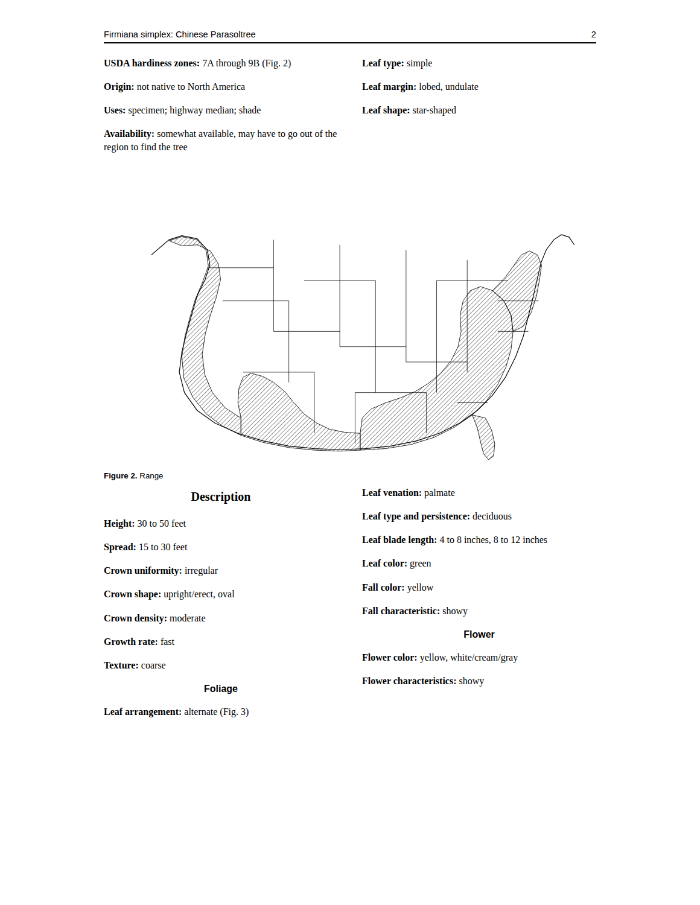Firmiana simplex: Chinese Parasoltree 2
USDA hardiness zones: 7A through 9B (Fig. 2)
Origin: not native to North America
Uses: specimen; highway median; shade
Availability: somewhat available, may have to go out of the region to find the tree
Leaf type: simple
Leaf margin: lobed, undulate
Leaf shape: star-shaped
Figure 2. Range
Description
Height: 30 to 50 feet
Spread: 15 to 30 feet
Crown uniformity: irregular
Crown shape: upright/erect, oval
Crown density: moderate
Growth rate: fast
Texture: coarse
Foliage
Leaf arrangement: alternate (Fig. 3)
Leaf venation: palmate
Leaf type and persistence: deciduous
Leaf blade length: 4 to 8 inches, 8 to 12 inches
Leaf color: green
Fall color: yellow
Fall characteristic: showy
Flower
Flower color: yellow, white/cream/gray
Flower characteristics: showy